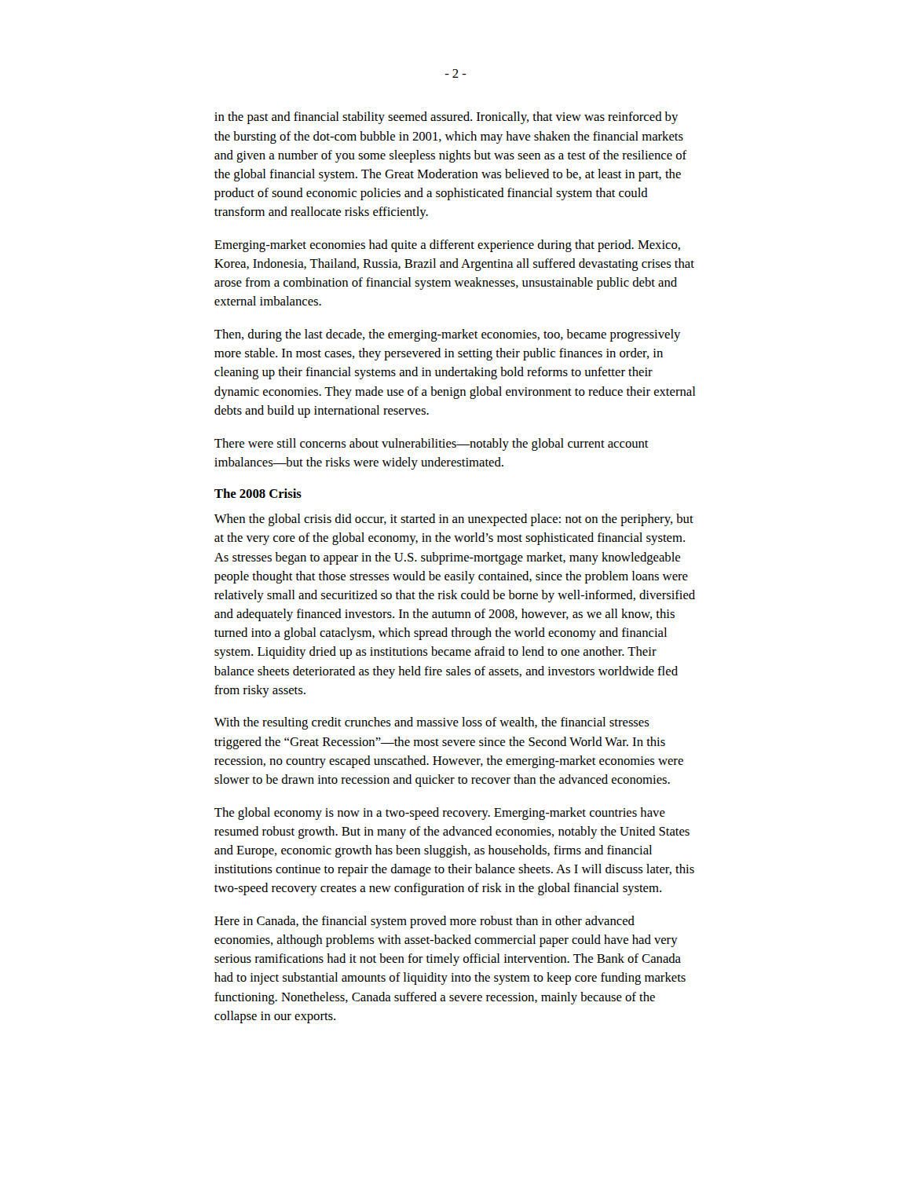- 2 -
in the past and financial stability seemed assured. Ironically, that view was reinforced by the bursting of the dot-com bubble in 2001, which may have shaken the financial markets and given a number of you some sleepless nights but was seen as a test of the resilience of the global financial system. The Great Moderation was believed to be, at least in part, the product of sound economic policies and a sophisticated financial system that could transform and reallocate risks efficiently.
Emerging-market economies had quite a different experience during that period. Mexico, Korea, Indonesia, Thailand, Russia, Brazil and Argentina all suffered devastating crises that arose from a combination of financial system weaknesses, unsustainable public debt and external imbalances.
Then, during the last decade, the emerging-market economies, too, became progressively more stable. In most cases, they persevered in setting their public finances in order, in cleaning up their financial systems and in undertaking bold reforms to unfetter their dynamic economies. They made use of a benign global environment to reduce their external debts and build up international reserves.
There were still concerns about vulnerabilities—notably the global current account imbalances—but the risks were widely underestimated.
The 2008 Crisis
When the global crisis did occur, it started in an unexpected place: not on the periphery, but at the very core of the global economy, in the world’s most sophisticated financial system. As stresses began to appear in the U.S. subprime-mortgage market, many knowledgeable people thought that those stresses would be easily contained, since the problem loans were relatively small and securitized so that the risk could be borne by well-informed, diversified and adequately financed investors. In the autumn of 2008, however, as we all know, this turned into a global cataclysm, which spread through the world economy and financial system. Liquidity dried up as institutions became afraid to lend to one another. Their balance sheets deteriorated as they held fire sales of assets, and investors worldwide fled from risky assets.
With the resulting credit crunches and massive loss of wealth, the financial stresses triggered the “Great Recession”—the most severe since the Second World War. In this recession, no country escaped unscathed. However, the emerging-market economies were slower to be drawn into recession and quicker to recover than the advanced economies.
The global economy is now in a two-speed recovery. Emerging-market countries have resumed robust growth. But in many of the advanced economies, notably the United States and Europe, economic growth has been sluggish, as households, firms and financial institutions continue to repair the damage to their balance sheets. As I will discuss later, this two-speed recovery creates a new configuration of risk in the global financial system.
Here in Canada, the financial system proved more robust than in other advanced economies, although problems with asset-backed commercial paper could have had very serious ramifications had it not been for timely official intervention. The Bank of Canada had to inject substantial amounts of liquidity into the system to keep core funding markets functioning. Nonetheless, Canada suffered a severe recession, mainly because of the collapse in our exports.